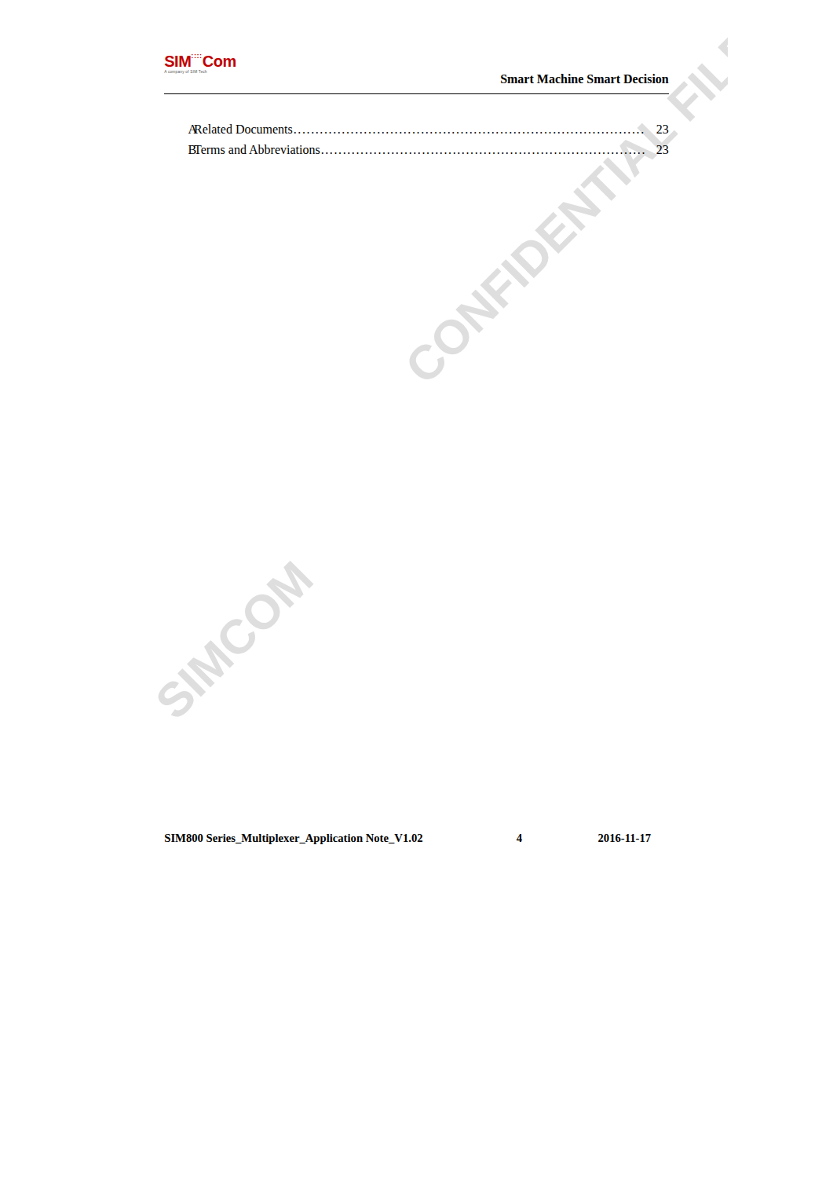CONFIDENTIAL FILE
SIMCOM
SIM:::: Com
A company of SIM Tech
Smart Machine Smart Decision
A Related Documents .................................................................................................. 23
B Terms and Abbreviations ............................................................................................. 23
SIM800 Series_Multiplexer_Application Note_V1.02 4 2016-11-17